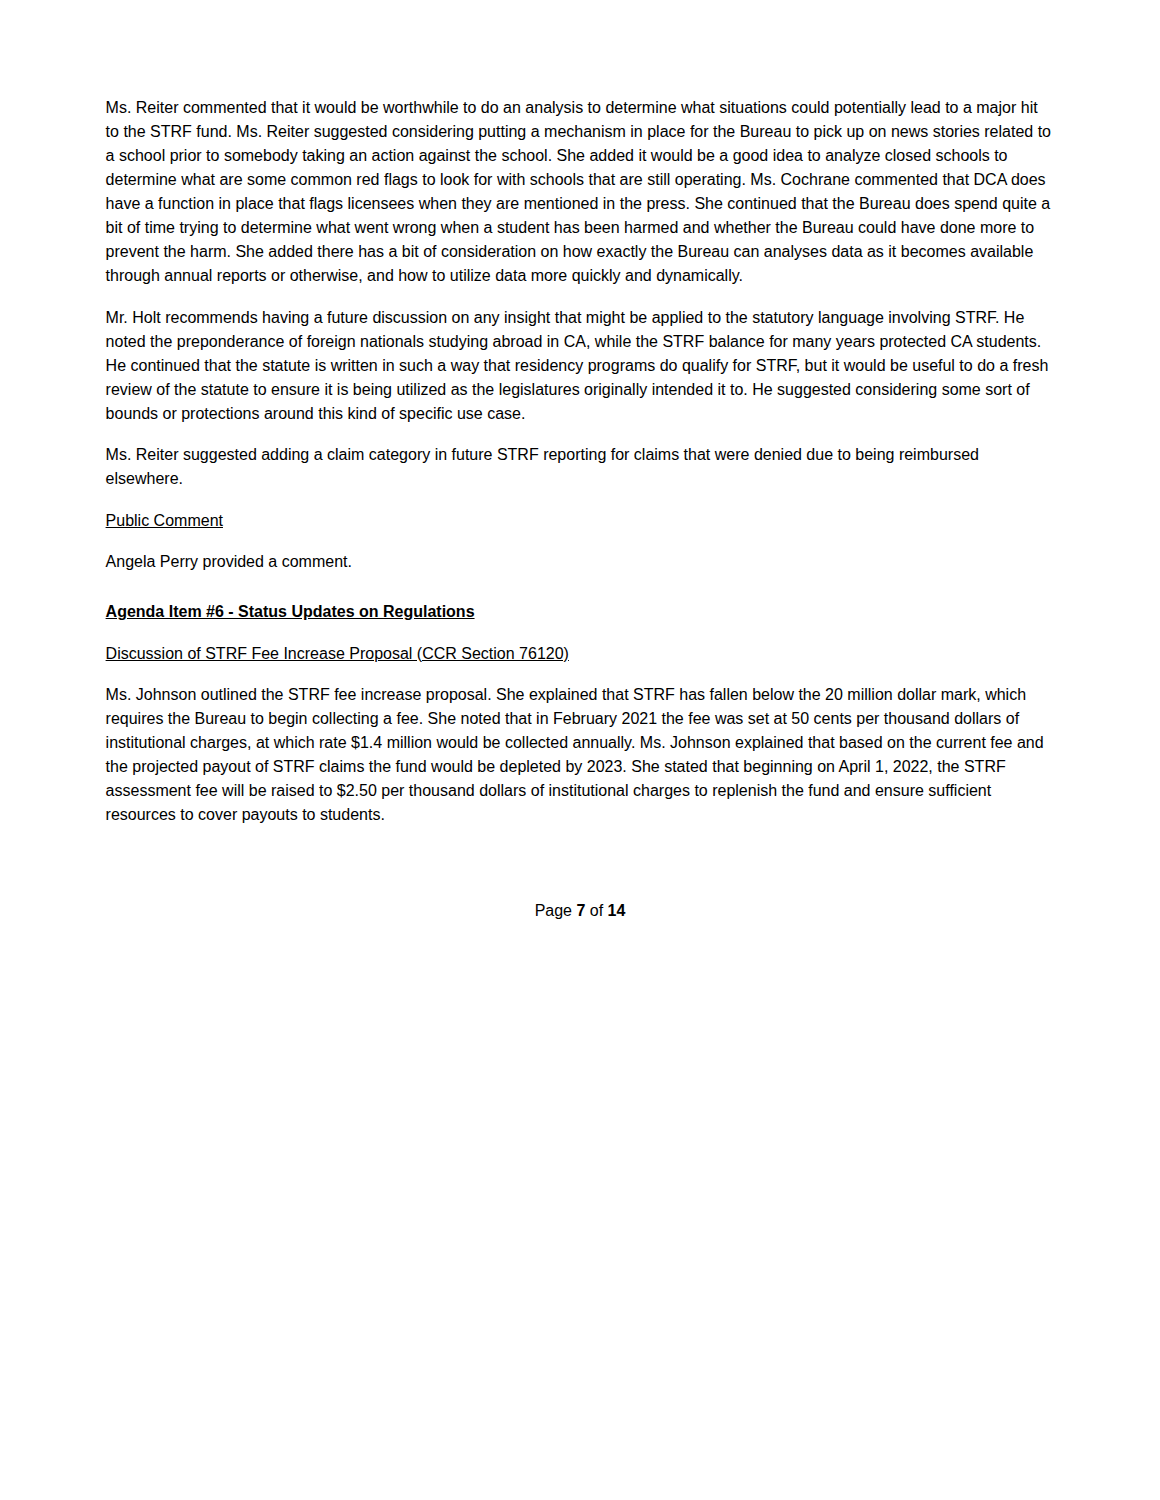Ms. Reiter commented that it would be worthwhile to do an analysis to determine what situations could potentially lead to a major hit to the STRF fund. Ms. Reiter suggested considering putting a mechanism in place for the Bureau to pick up on news stories related to a school prior to somebody taking an action against the school. She added it would be a good idea to analyze closed schools to determine what are some common red flags to look for with schools that are still operating. Ms. Cochrane commented that DCA does have a function in place that flags licensees when they are mentioned in the press. She continued that the Bureau does spend quite a bit of time trying to determine what went wrong when a student has been harmed and whether the Bureau could have done more to prevent the harm. She added there has a bit of consideration on how exactly the Bureau can analyses data as it becomes available through annual reports or otherwise, and how to utilize data more quickly and dynamically.
Mr. Holt recommends having a future discussion on any insight that might be applied to the statutory language involving STRF. He noted the preponderance of foreign nationals studying abroad in CA, while the STRF balance for many years protected CA students. He continued that the statute is written in such a way that residency programs do qualify for STRF, but it would be useful to do a fresh review of the statute to ensure it is being utilized as the legislatures originally intended it to. He suggested considering some sort of bounds or protections around this kind of specific use case.
Ms. Reiter suggested adding a claim category in future STRF reporting for claims that were denied due to being reimbursed elsewhere.
Public Comment
Angela Perry provided a comment.
Agenda Item #6 - Status Updates on Regulations
Discussion of STRF Fee Increase Proposal (CCR Section 76120)
Ms. Johnson outlined the STRF fee increase proposal. She explained that STRF has fallen below the 20 million dollar mark, which requires the Bureau to begin collecting a fee. She noted that in February 2021 the fee was set at 50 cents per thousand dollars of institutional charges, at which rate $1.4 million would be collected annually. Ms. Johnson explained that based on the current fee and the projected payout of STRF claims the fund would be depleted by 2023. She stated that beginning on April 1, 2022, the STRF assessment fee will be raised to $2.50 per thousand dollars of institutional charges to replenish the fund and ensure sufficient resources to cover payouts to students.
Page 7 of 14